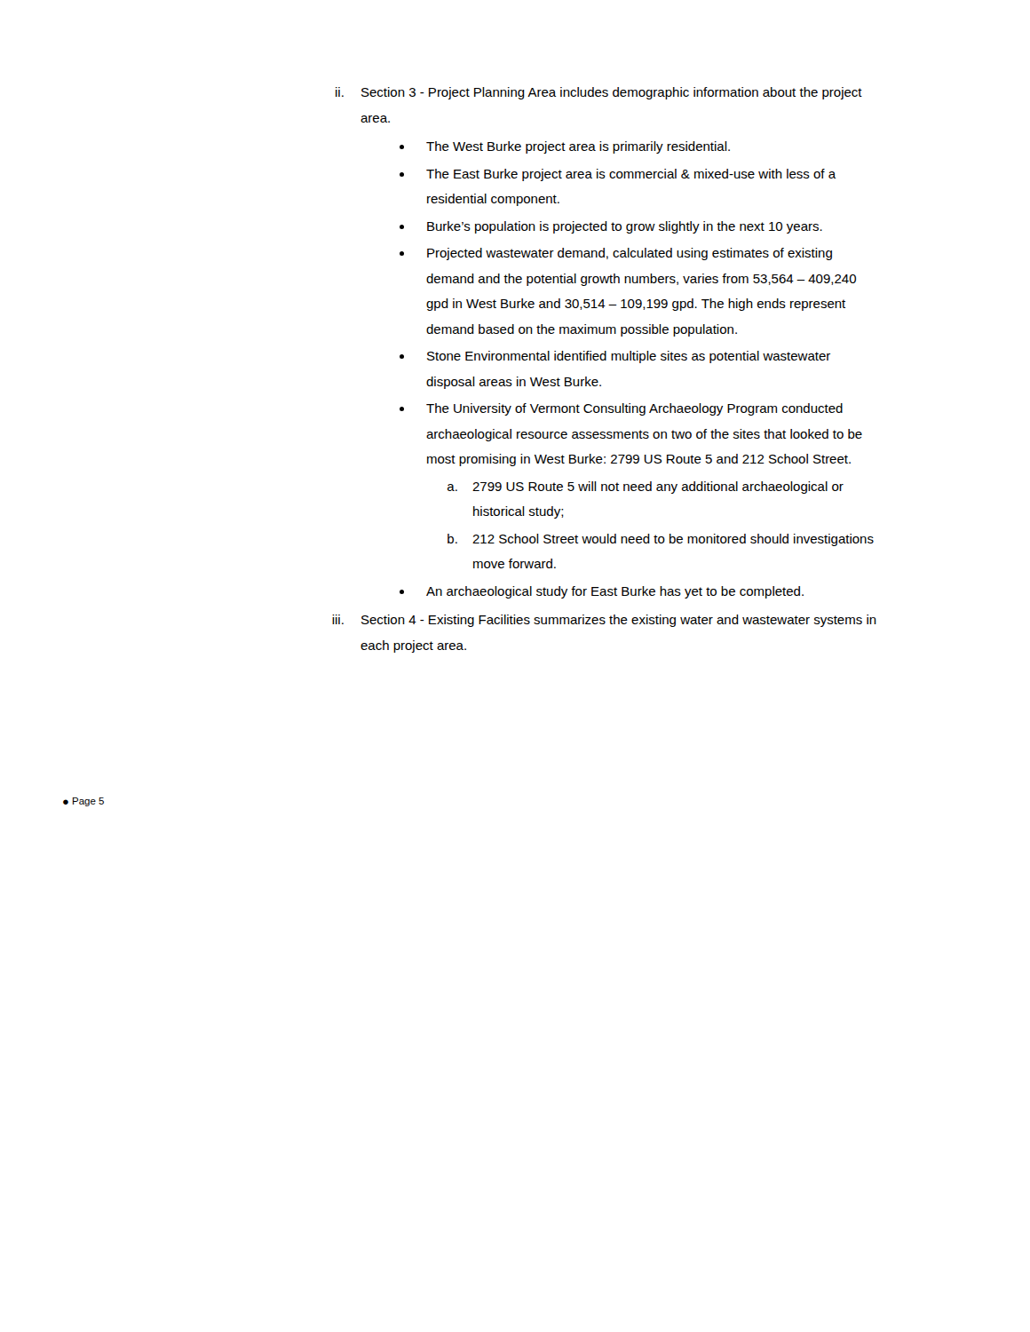Section 3 - Project Planning Area includes demographic information about the project area.
The West Burke project area is primarily residential.
The East Burke project area is commercial & mixed-use with less of a residential component.
Burke’s population is projected to grow slightly in the next 10 years.
Projected wastewater demand, calculated using estimates of existing demand and the potential growth numbers, varies from 53,564 – 409,240 gpd in West Burke and 30,514 – 109,199 gpd. The high ends represent demand based on the maximum possible population.
Stone Environmental identified multiple sites as potential wastewater disposal areas in West Burke.
The University of Vermont Consulting Archaeology Program conducted archaeological resource assessments on two of the sites that looked to be most promising in West Burke: 2799 US Route 5 and 212 School Street.
2799 US Route 5 will not need any additional archaeological or historical study;
212 School Street would need to be monitored should investigations move forward.
An archaeological study for East Burke has yet to be completed.
Section 4 - Existing Facilities summarizes the existing water and wastewater systems in each project area.
● Page 5